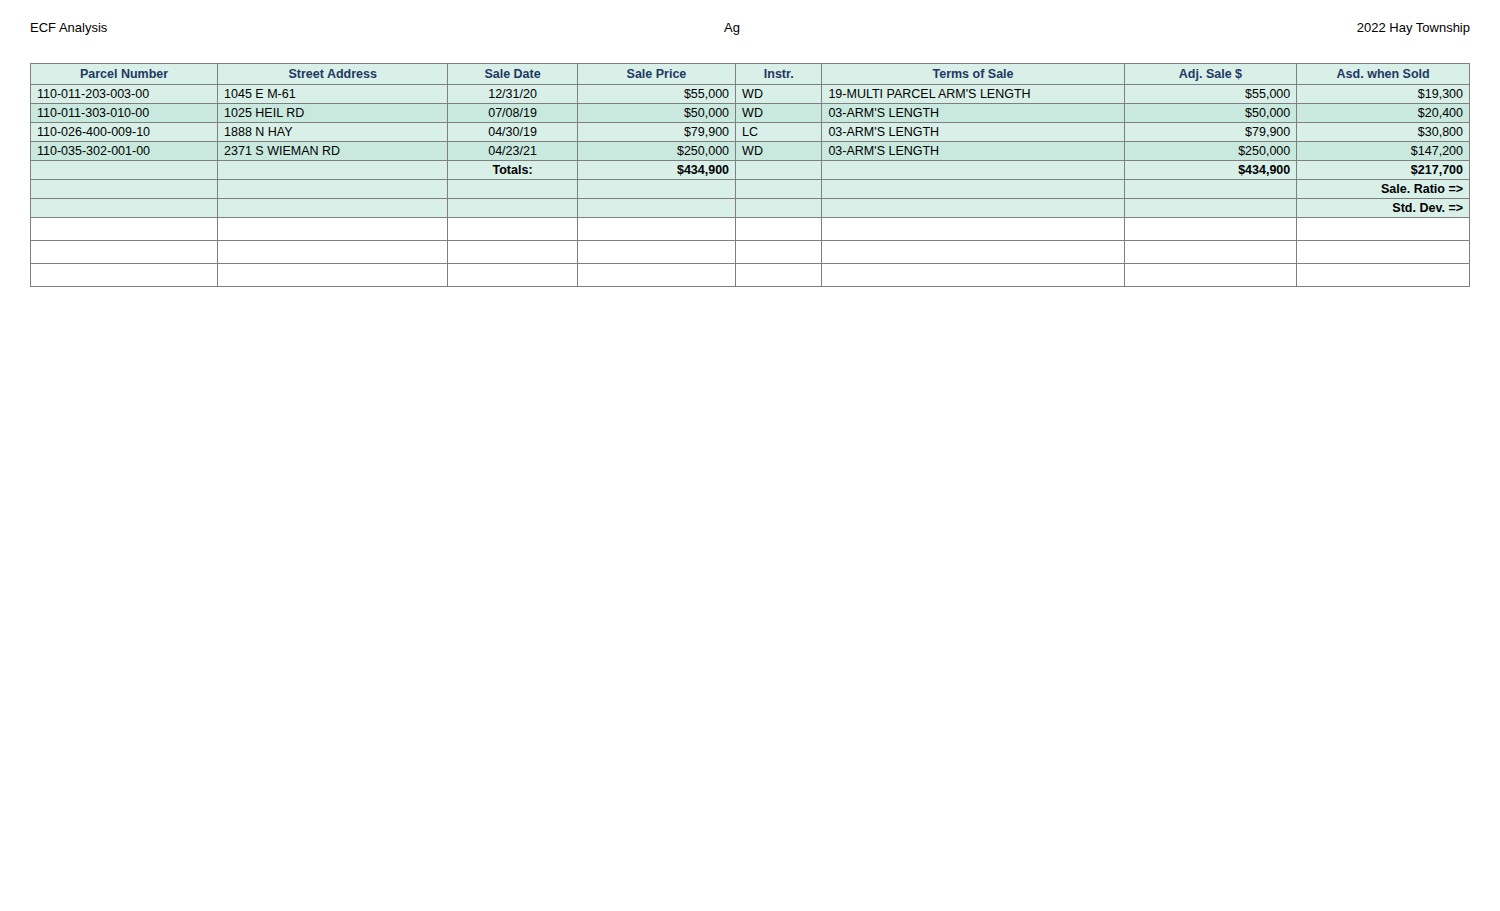ECF Analysis
Ag
2022 Hay Township
| Parcel Number | Street Address | Sale Date | Sale Price | Instr. | Terms of Sale | Adj. Sale $ | Asd. when Sold |
| --- | --- | --- | --- | --- | --- | --- | --- |
| 110-011-203-003-00 | 1045 E M-61 | 12/31/20 | $55,000 | WD | 19-MULTI PARCEL ARM'S LENGTH | $55,000 | $19,300 |
| 110-011-303-010-00 | 1025 HEIL RD | 07/08/19 | $50,000 | WD | 03-ARM'S LENGTH | $50,000 | $20,400 |
| 110-026-400-009-10 | 1888 N HAY | 04/30/19 | $79,900 | LC | 03-ARM'S LENGTH | $79,900 | $30,800 |
| 110-035-302-001-00 | 2371 S WIEMAN RD | 04/23/21 | $250,000 | WD | 03-ARM'S LENGTH | $250,000 | $147,200 |
| | | Totals: | $434,900 | | | $434,900 | $217,700 |
| | | | | | | | Sale. Ratio => |
| | | | | | | | Std. Dev. => |